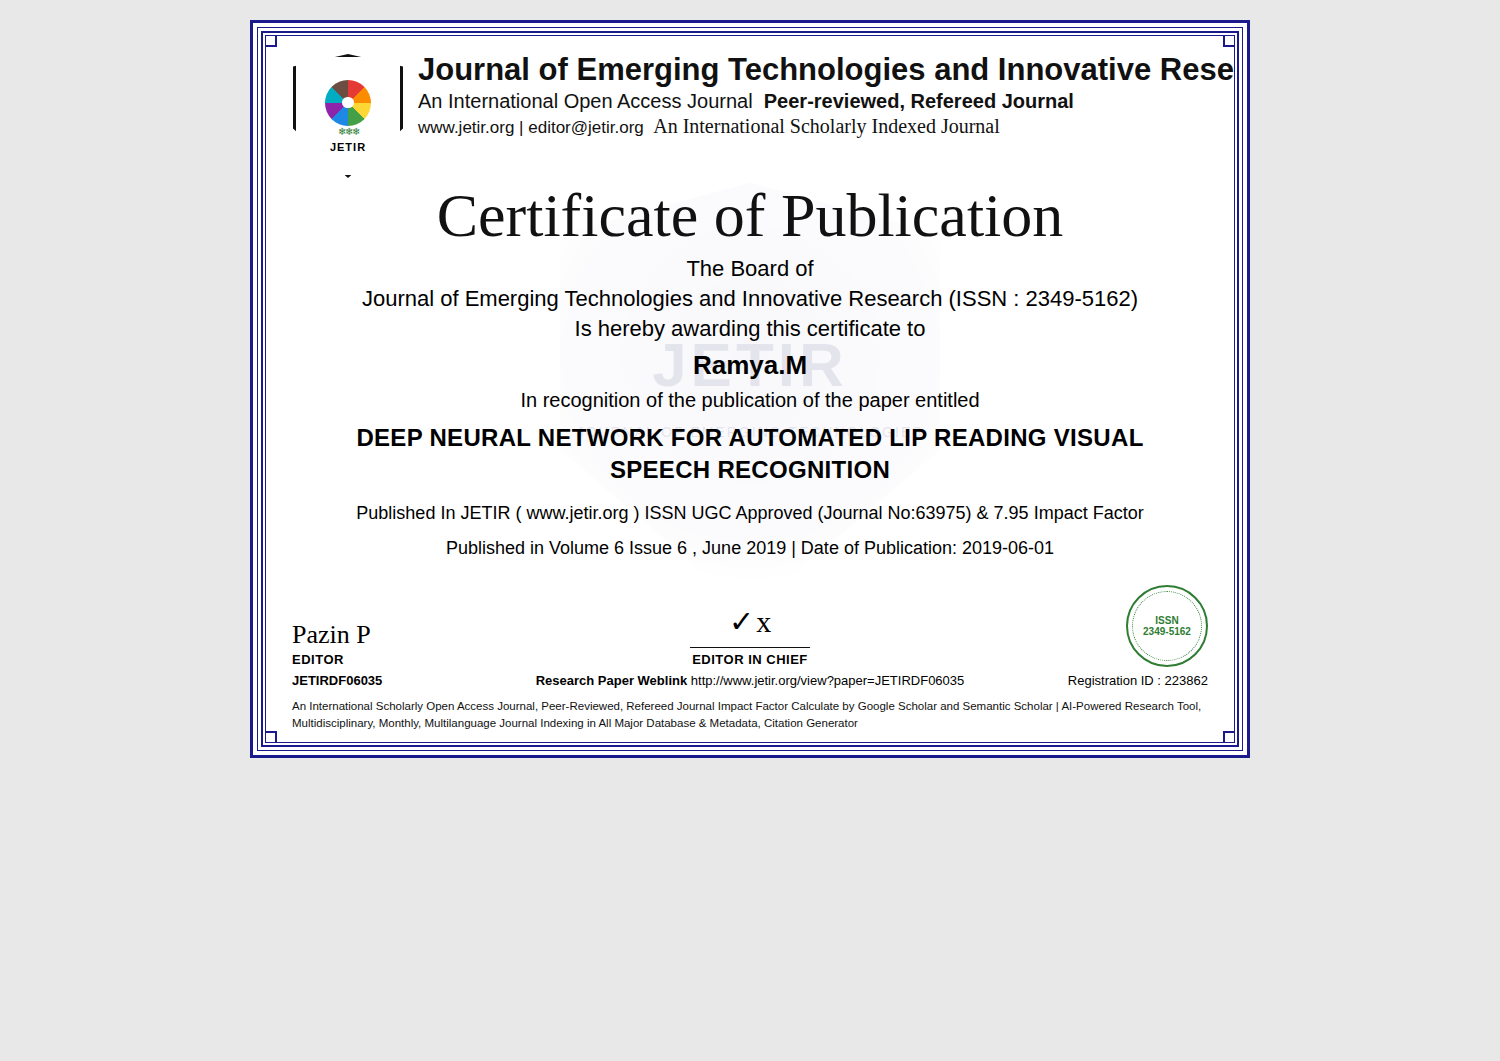JETIR
JOURNAL OF EMERGING TECHNOLOGIES
❄❄❄
JETIR
Journal of Emerging Technologies and Innovative Research
An International Open Access Journal Peer-reviewed, Refereed Journal
www.jetir.org | editor@jetir.org An International Scholarly Indexed Journal
Certificate of Publication
The Board of
Journal of Emerging Technologies and Innovative Research (ISSN : 2349-5162)
Is hereby awarding this certificate to
Ramya.M
In recognition of the publication of the paper entitled
DEEP NEURAL NETWORK FOR AUTOMATED LIP READING VISUAL
SPEECH RECOGNITION
Published In JETIR ( www.jetir.org ) ISSN UGC Approved (Journal No:63975) & 7.95 Impact Factor
Published in Volume 6 Issue 6 , June 2019 | Date of Publication: 2019-06-01
Pazin P
EDITOR
✓ x
EDITOR IN CHIEF
ISSN
2349-5162
JETIRDF06035
Research Paper Weblink http://www.jetir.org/view?paper=JETIRDF06035
Registration ID : 223862
An International Scholarly Open Access Journal, Peer-Reviewed, Refereed Journal Impact Factor Calculate by Google Scholar and Semantic Scholar | AI-Powered Research Tool, Multidisciplinary, Monthly, Multilanguage Journal Indexing in All Major Database & Metadata, Citation Generator